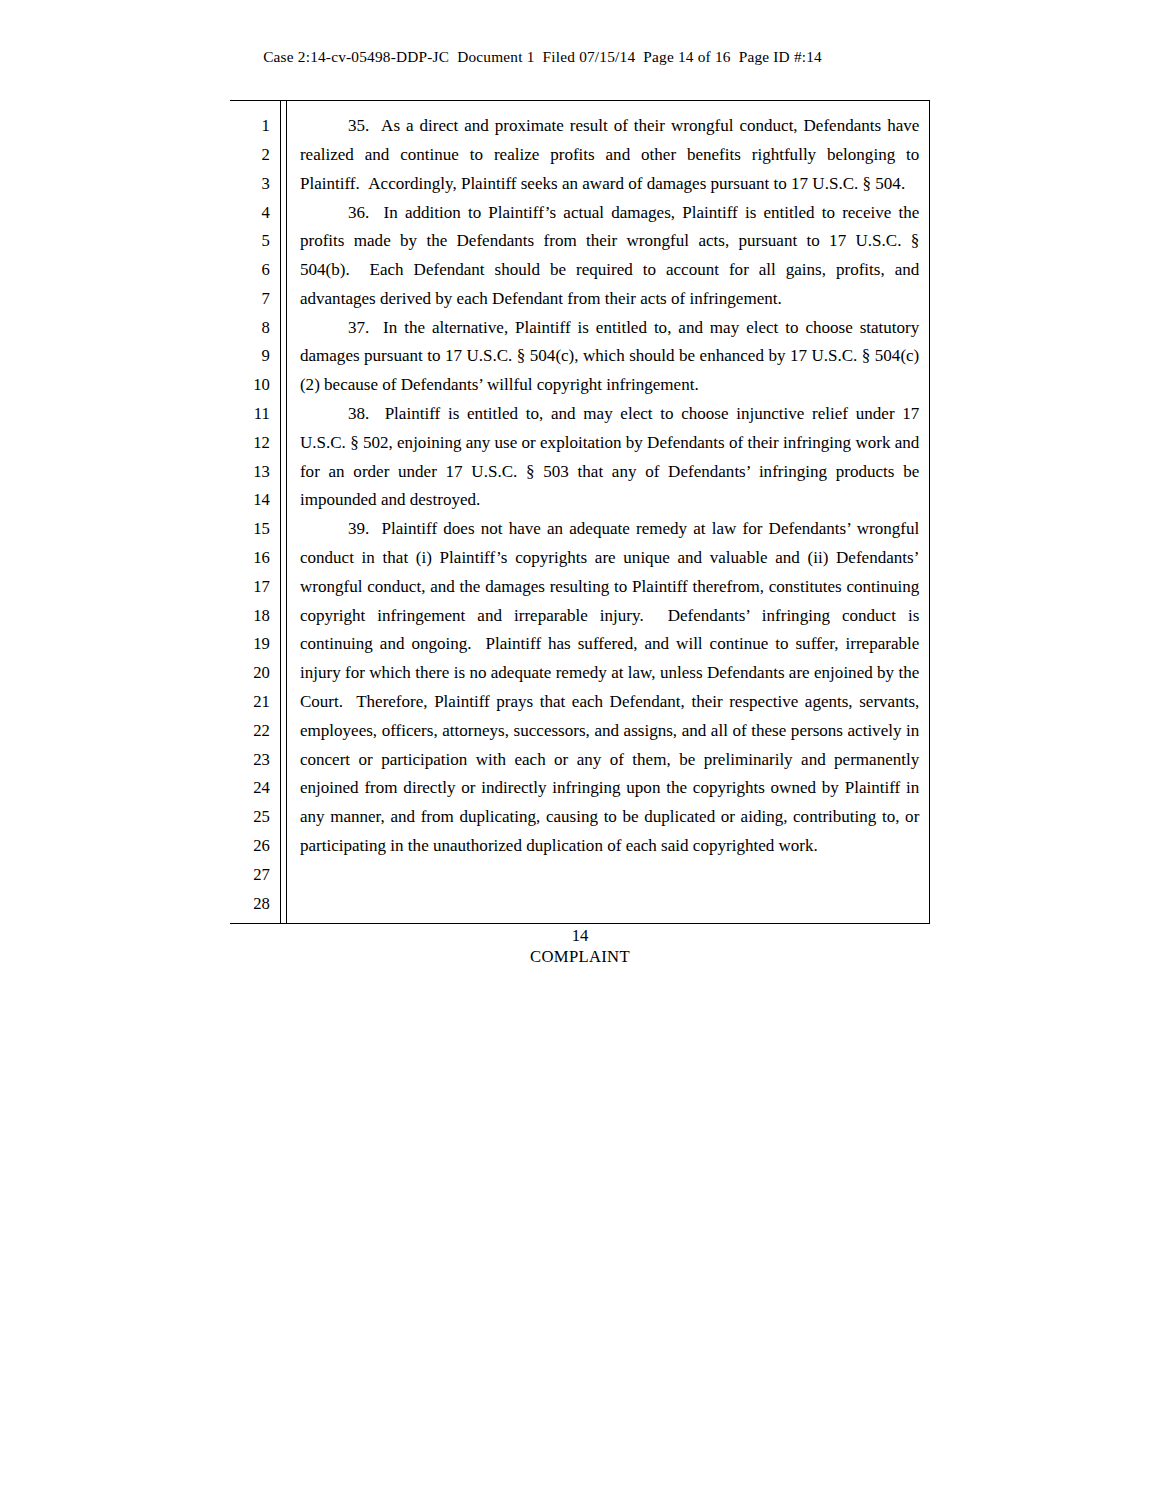Case 2:14-cv-05498-DDP-JC Document 1 Filed 07/15/14 Page 14 of 16 Page ID #:14
1
2
3
4
5
6
7
8
9
10
11
12
13
14
15
16
17
18
19
20
21
22
23
24
25
26
27
28
35. As a direct and proximate result of their wrongful conduct, Defendants have realized and continue to realize profits and other benefits rightfully belonging to Plaintiff. Accordingly, Plaintiff seeks an award of damages pursuant to 17 U.S.C. § 504.
36. In addition to Plaintiff’s actual damages, Plaintiff is entitled to receive the profits made by the Defendants from their wrongful acts, pursuant to 17 U.S.C. § 504(b). Each Defendant should be required to account for all gains, profits, and advantages derived by each Defendant from their acts of infringement.
37. In the alternative, Plaintiff is entitled to, and may elect to choose statutory damages pursuant to 17 U.S.C. § 504(c), which should be enhanced by 17 U.S.C. § 504(c)(2) because of Defendants’ willful copyright infringement.
38. Plaintiff is entitled to, and may elect to choose injunctive relief under 17 U.S.C. § 502, enjoining any use or exploitation by Defendants of their infringing work and for an order under 17 U.S.C. § 503 that any of Defendants’ infringing products be impounded and destroyed.
39. Plaintiff does not have an adequate remedy at law for Defendants’ wrongful conduct in that (i) Plaintiff’s copyrights are unique and valuable and (ii) Defendants’ wrongful conduct, and the damages resulting to Plaintiff therefrom, constitutes continuing copyright infringement and irreparable injury. Defendants’ infringing conduct is continuing and ongoing. Plaintiff has suffered, and will continue to suffer, irreparable injury for which there is no adequate remedy at law, unless Defendants are enjoined by the Court. Therefore, Plaintiff prays that each Defendant, their respective agents, servants, employees, officers, attorneys, successors, and assigns, and all of these persons actively in concert or participation with each or any of them, be preliminarily and permanently enjoined from directly or indirectly infringing upon the copyrights owned by Plaintiff in any manner, and from duplicating, causing to be duplicated or aiding, contributing to, or participating in the unauthorized duplication of each said copyrighted work.
14 COMPLAINT